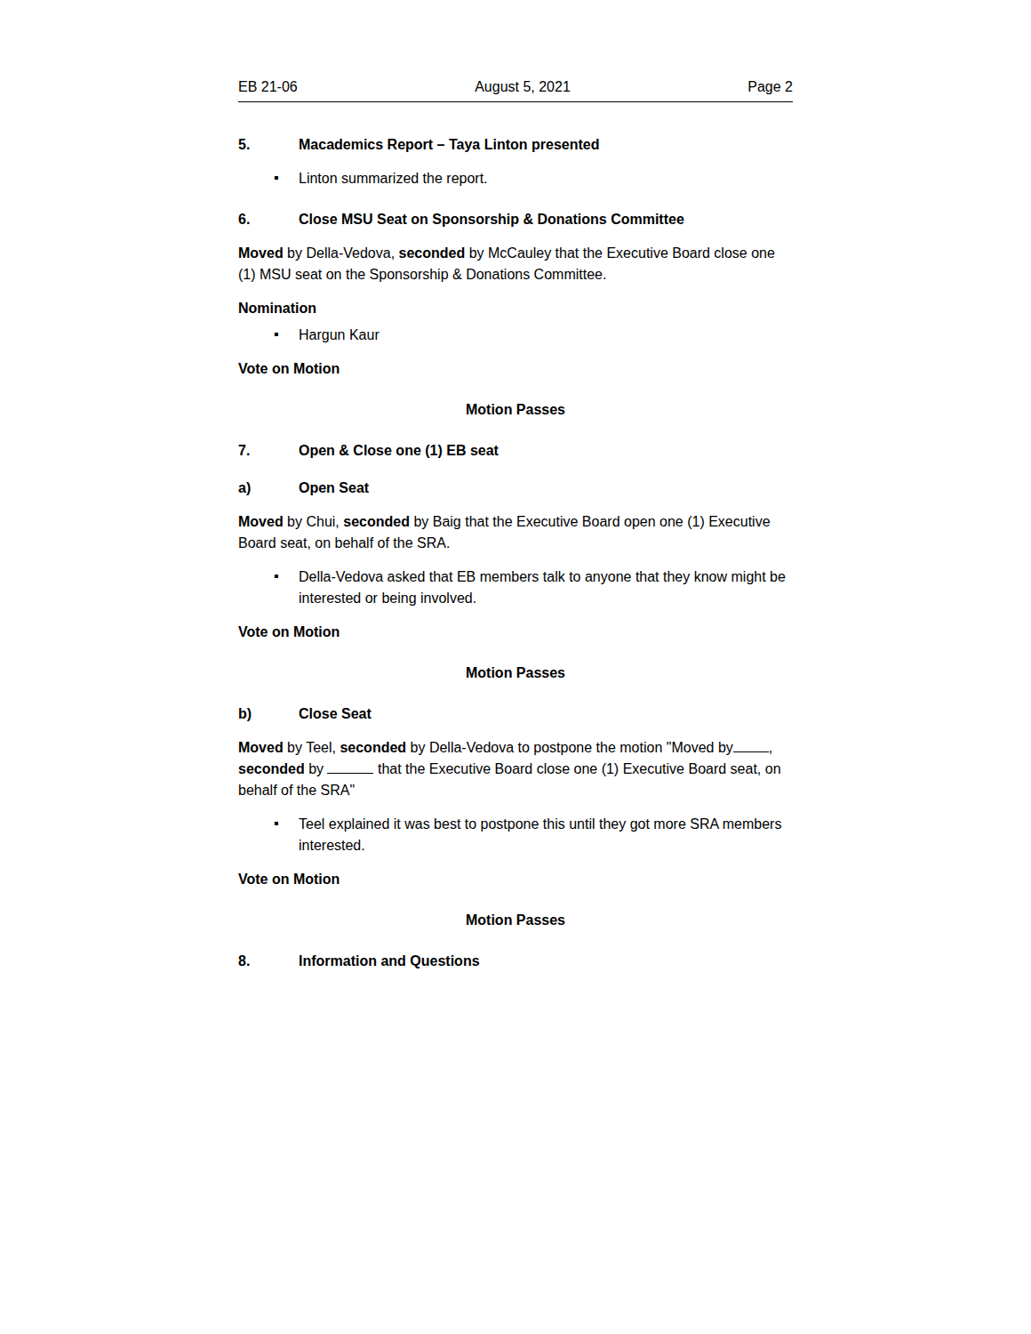EB 21-06
August 5, 2021
Page 2
5. Macademics Report – Taya Linton presented
Linton summarized the report.
6. Close MSU Seat on Sponsorship & Donations Committee
Moved by Della-Vedova, seconded by McCauley that the Executive Board close one (1) MSU seat on the Sponsorship & Donations Committee.
Nomination
Hargun Kaur
Vote on Motion
Motion Passes
7. Open & Close one (1) EB seat
a) Open Seat
Moved by Chui, seconded by Baig that the Executive Board open one (1) Executive Board seat, on behalf of the SRA.
Della-Vedova asked that EB members talk to anyone that they know might be interested or being involved.
Vote on Motion
Motion Passes
b) Close Seat
Moved by Teel, seconded by Della-Vedova to postpone the motion "Moved by , seconded by that the Executive Board close one (1) Executive Board seat, on behalf of the SRA"
Teel explained it was best to postpone this until they got more SRA members interested.
Vote on Motion
Motion Passes
8. Information and Questions